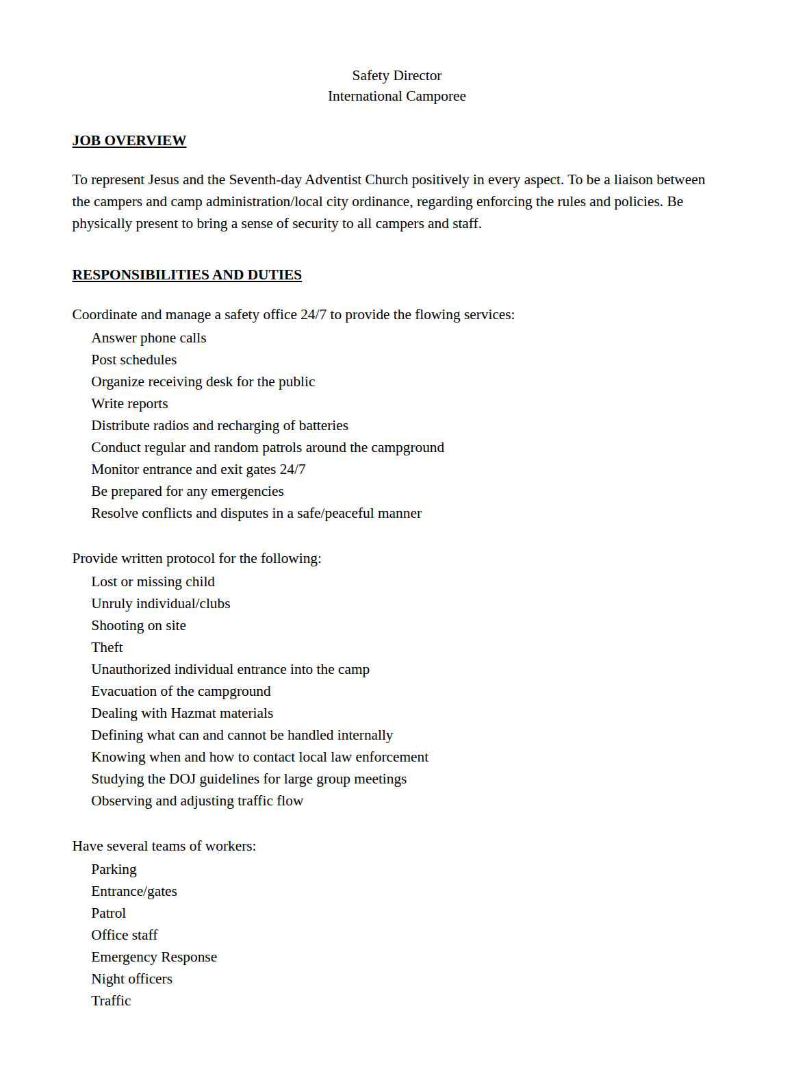Safety Director
International Camporee
JOB OVERVIEW
To represent Jesus and the Seventh-day Adventist Church positively in every aspect. To be a liaison between the campers and camp administration/local city ordinance, regarding enforcing the rules and policies. Be physically present to bring a sense of security to all campers and staff.
RESPONSIBILITIES AND DUTIES
Coordinate and manage a safety office 24/7 to provide the flowing services:
Answer phone calls
Post schedules
Organize receiving desk for the public
Write reports
Distribute radios and recharging of batteries
Conduct regular and random patrols around the campground
Monitor entrance and exit gates 24/7
Be prepared for any emergencies
Resolve conflicts and disputes in a safe/peaceful manner
Provide written protocol for the following:
Lost or missing child
Unruly individual/clubs
Shooting on site
Theft
Unauthorized individual entrance into the camp
Evacuation of the campground
Dealing with Hazmat materials
Defining what can and cannot be handled internally
Knowing when and how to contact local law enforcement
Studying the DOJ guidelines for large group meetings
Observing and adjusting traffic flow
Have several teams of workers:
Parking
Entrance/gates
Patrol
Office staff
Emergency Response
Night officers
Traffic